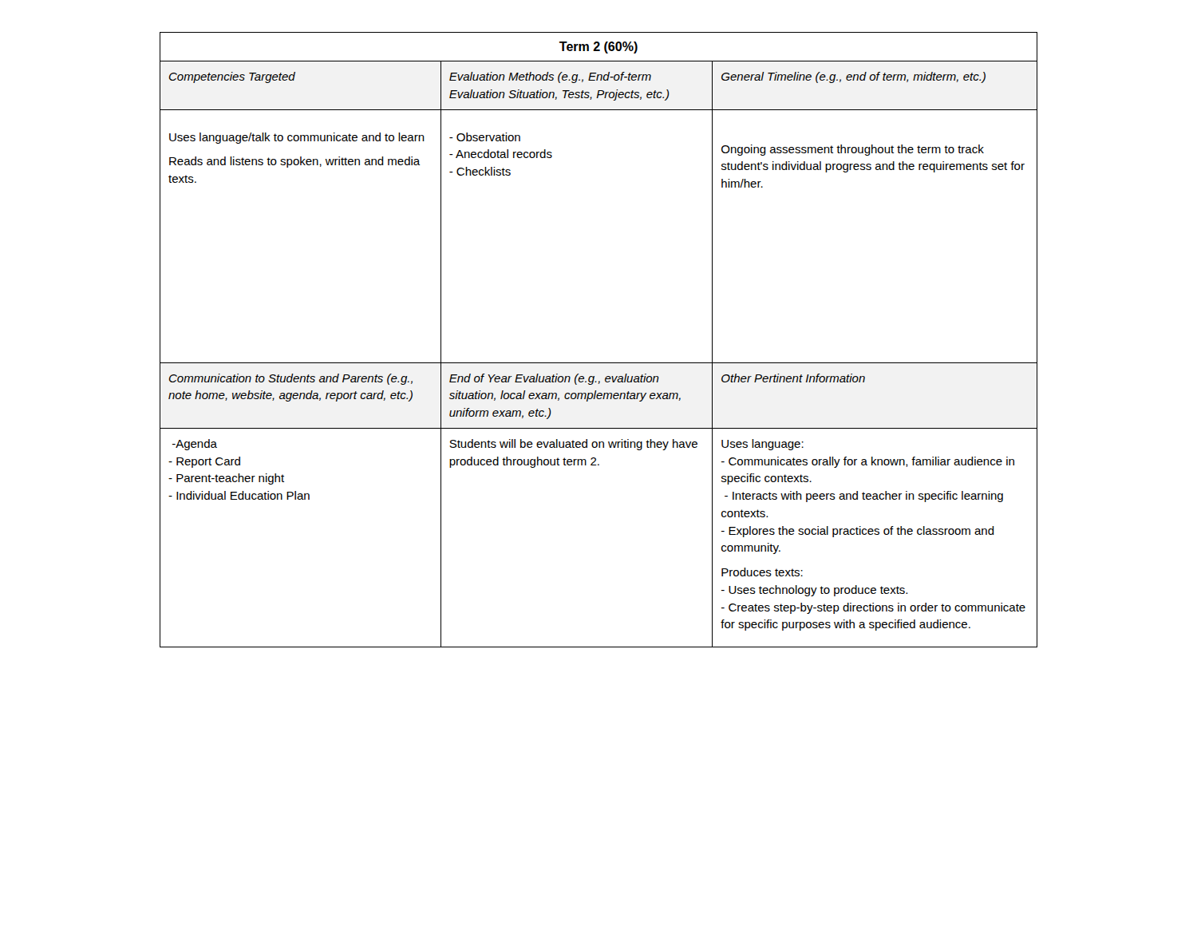| Term 2 (60%) |
| --- |
| Competencies Targeted | Evaluation Methods (e.g., End-of-term Evaluation Situation, Tests, Projects, etc.) | General Timeline (e.g., end of term, midterm, etc.) |
| Uses language/talk to communicate and to learn Reads and listens to spoken, written and media texts. | - Observation - Anecdotal records - Checklists | Ongoing assessment throughout the term to track student's individual progress and the requirements set for him/her. |
| Communication to Students and Parents (e.g., note home, website, agenda, report card, etc.) | End of Year Evaluation (e.g., evaluation situation, local exam, complementary exam, uniform exam, etc.) | Other Pertinent Information |
| -Agenda - Report Card - Parent-teacher night - Individual Education Plan | Students will be evaluated on writing they have produced throughout term 2. | Uses language: - Communicates orally for a known, familiar audience in specific contexts. - Interacts with peers and teacher in specific learning contexts. - Explores the social practices of the classroom and community. Produces texts: - Uses technology to produce texts. - Creates step-by-step directions in order to communicate for specific purposes with a specified audience. |